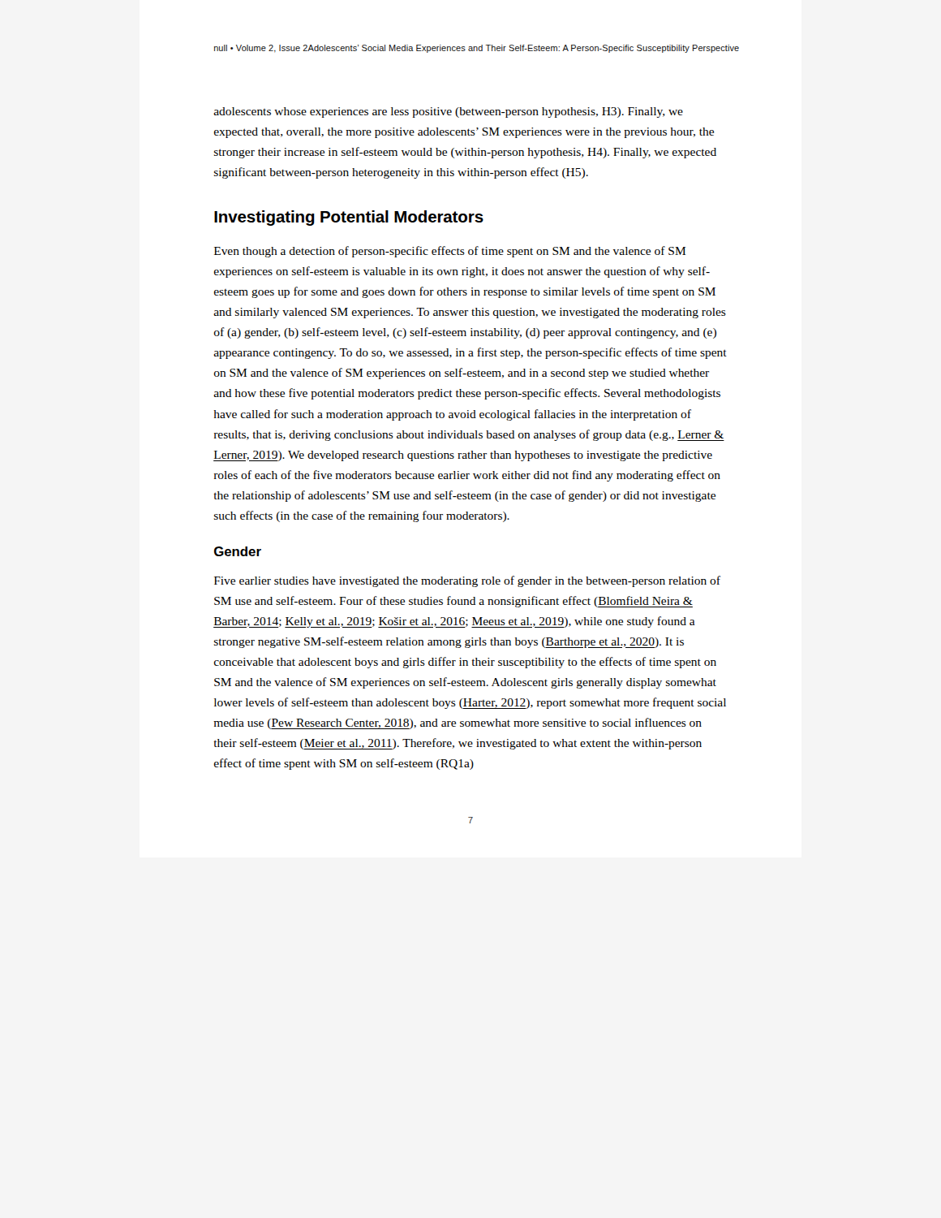null • Volume 2, Issue 2
Adolescents’ Social Media Experiences and Their Self-Esteem: A Person-Specific Susceptibility Perspective
adolescents whose experiences are less positive (between-person hypothesis, H3). Finally, we expected that, overall, the more positive adolescents’ SM experiences were in the previous hour, the stronger their increase in self-esteem would be (within-person hypothesis, H4). Finally, we expected significant between-person heterogeneity in this within-person effect (H5).
Investigating Potential Moderators
Even though a detection of person-specific effects of time spent on SM and the valence of SM experiences on self-esteem is valuable in its own right, it does not answer the question of why self-esteem goes up for some and goes down for others in response to similar levels of time spent on SM and similarly valenced SM experiences. To answer this question, we investigated the moderating roles of (a) gender, (b) self-esteem level, (c) self-esteem instability, (d) peer approval contingency, and (e) appearance contingency. To do so, we assessed, in a first step, the person-specific effects of time spent on SM and the valence of SM experiences on self-esteem, and in a second step we studied whether and how these five potential moderators predict these person-specific effects. Several methodologists have called for such a moderation approach to avoid ecological fallacies in the interpretation of results, that is, deriving conclusions about individuals based on analyses of group data (e.g., Lerner & Lerner, 2019). We developed research questions rather than hypotheses to investigate the predictive roles of each of the five moderators because earlier work either did not find any moderating effect on the relationship of adolescents’ SM use and self-esteem (in the case of gender) or did not investigate such effects (in the case of the remaining four moderators).
Gender
Five earlier studies have investigated the moderating role of gender in the between-person relation of SM use and self-esteem. Four of these studies found a nonsignificant effect (Blomfield Neira & Barber, 2014; Kelly et al., 2019; Košir et al., 2016; Meeus et al., 2019), while one study found a stronger negative SM-self-esteem relation among girls than boys (Barthorpe et al., 2020). It is conceivable that adolescent boys and girls differ in their susceptibility to the effects of time spent on SM and the valence of SM experiences on self-esteem. Adolescent girls generally display somewhat lower levels of self-esteem than adolescent boys (Harter, 2012), report somewhat more frequent social media use (Pew Research Center, 2018), and are somewhat more sensitive to social influences on their self-esteem (Meier et al., 2011). Therefore, we investigated to what extent the within-person effect of time spent with SM on self-esteem (RQ1a)
7